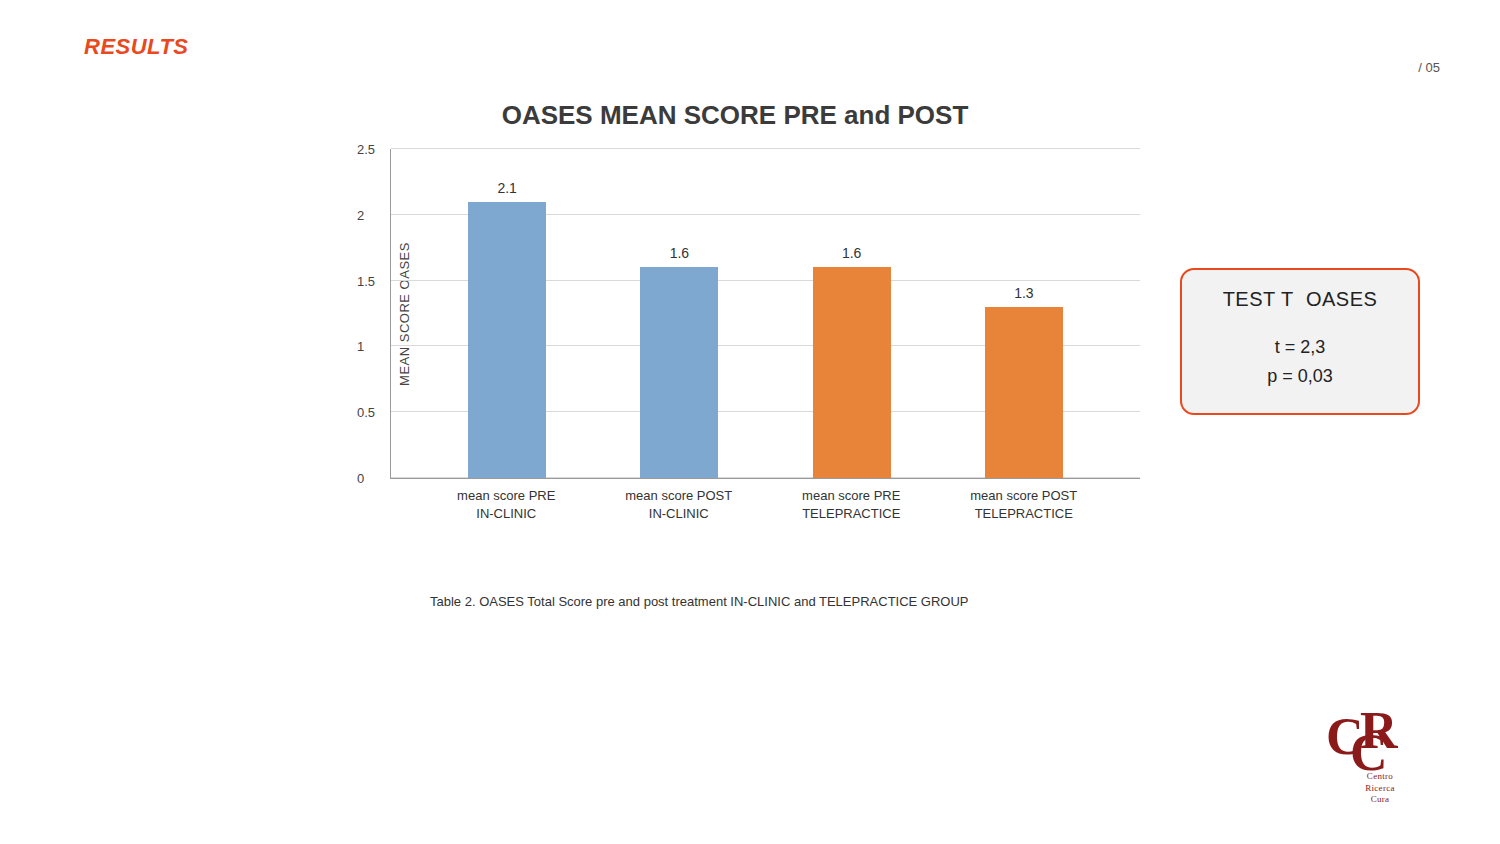RESULTS
/ 05
OASES MEAN SCORE PRE and POST
MEAN SCORE OASES
0
0.5
1
1.5
2
2.5
2.1
1.6
1.6
1.3
mean score PRE IN-CLINIC
mean score POST IN-CLINIC
mean score PRE TELEPRACTICE
mean score POST TELEPRACTICE
TEST T OASES
t = 2,3
p = 0,03
Table 2. OASES Total Score pre and post treatment IN-CLINIC and TELEPRACTICE GROUP
C R C
Centro
Ricerca
Cura